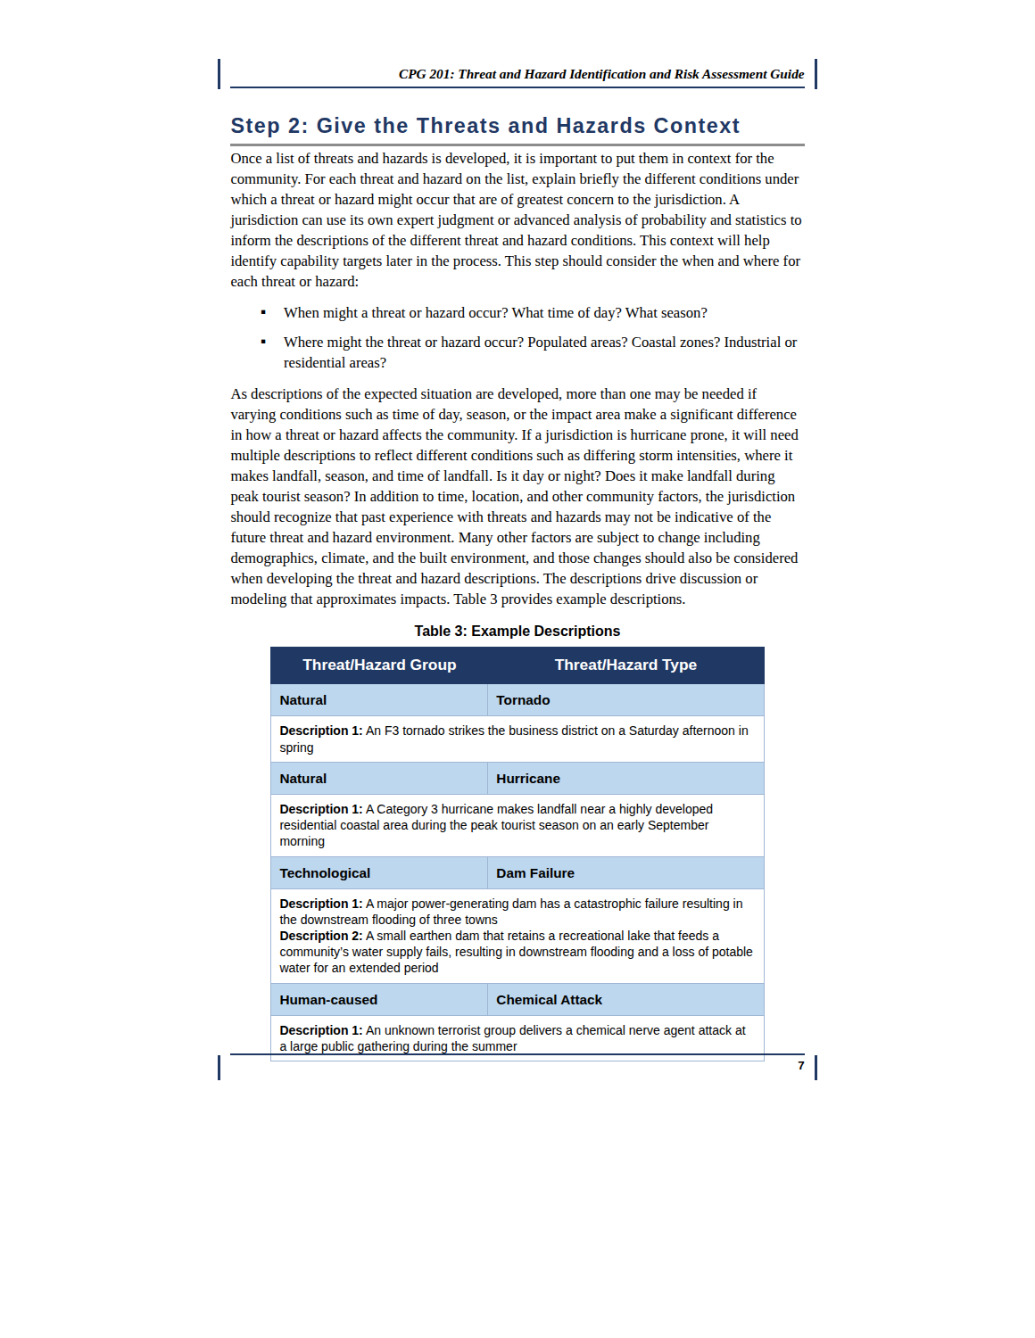CPG 201: Threat and Hazard Identification and Risk Assessment Guide
Step 2: Give the Threats and Hazards Context
Once a list of threats and hazards is developed, it is important to put them in context for the community. For each threat and hazard on the list, explain briefly the different conditions under which a threat or hazard might occur that are of greatest concern to the jurisdiction. A jurisdiction can use its own expert judgment or advanced analysis of probability and statistics to inform the descriptions of the different threat and hazard conditions. This context will help identify capability targets later in the process. This step should consider the when and where for each threat or hazard:
When might a threat or hazard occur? What time of day? What season?
Where might the threat or hazard occur? Populated areas? Coastal zones? Industrial or residential areas?
As descriptions of the expected situation are developed, more than one may be needed if varying conditions such as time of day, season, or the impact area make a significant difference in how a threat or hazard affects the community. If a jurisdiction is hurricane prone, it will need multiple descriptions to reflect different conditions such as differing storm intensities, where it makes landfall, season, and time of landfall. Is it day or night? Does it make landfall during peak tourist season? In addition to time, location, and other community factors, the jurisdiction should recognize that past experience with threats and hazards may not be indicative of the future threat and hazard environment. Many other factors are subject to change including demographics, climate, and the built environment, and those changes should also be considered when developing the threat and hazard descriptions. The descriptions drive discussion or modeling that approximates impacts. Table 3 provides example descriptions.
Table 3: Example Descriptions
| Threat/Hazard Group | Threat/Hazard Type |
| --- | --- |
| Natural | Tornado |
| Description 1: An F3 tornado strikes the business district on a Saturday afternoon in spring |
| Natural | Hurricane |
| Description 1: A Category 3 hurricane makes landfall near a highly developed residential coastal area during the peak tourist season on an early September morning |
| Technological | Dam Failure |
| Description 1: A major power-generating dam has a catastrophic failure resulting in the downstream flooding of three towns Description 2: A small earthen dam that retains a recreational lake that feeds a community’s water supply fails, resulting in downstream flooding and a loss of potable water for an extended period |
| Human-caused | Chemical Attack |
| Description 1: An unknown terrorist group delivers a chemical nerve agent attack at a large public gathering during the summer |
7